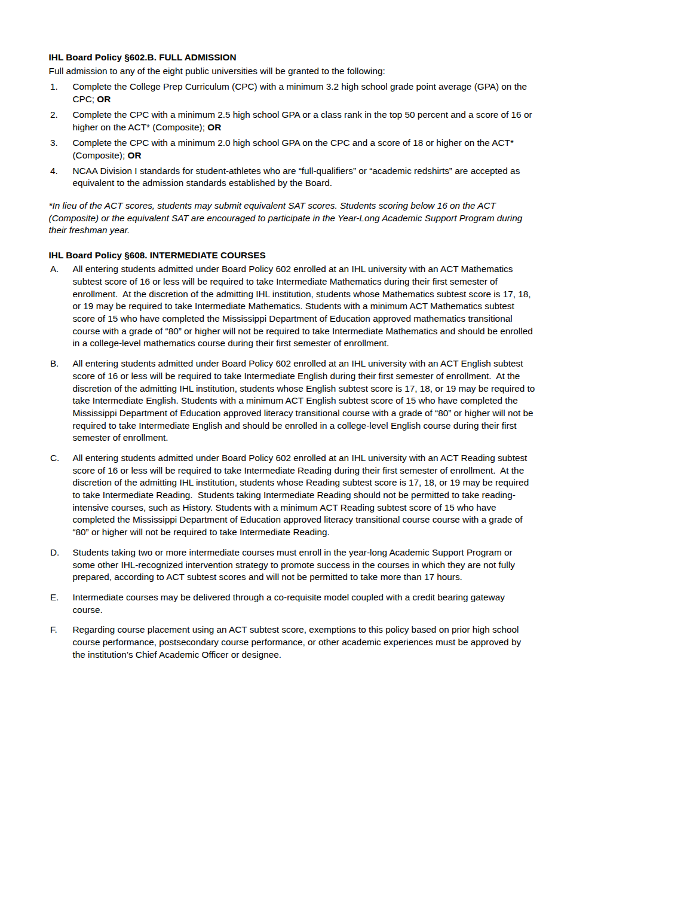IHL Board Policy §602.B. FULL ADMISSION
Full admission to any of the eight public universities will be granted to the following:
1. Complete the College Prep Curriculum (CPC) with a minimum 3.2 high school grade point average (GPA) on the CPC; OR
2. Complete the CPC with a minimum 2.5 high school GPA or a class rank in the top 50 percent and a score of 16 or higher on the ACT* (Composite); OR
3. Complete the CPC with a minimum 2.0 high school GPA on the CPC and a score of 18 or higher on the ACT* (Composite); OR
4. NCAA Division I standards for student-athletes who are “full-qualifiers” or “academic redshirts” are accepted as equivalent to the admission standards established by the Board.
*In lieu of the ACT scores, students may submit equivalent SAT scores. Students scoring below 16 on the ACT (Composite) or the equivalent SAT are encouraged to participate in the Year-Long Academic Support Program during their freshman year.
IHL Board Policy §608. INTERMEDIATE COURSES
A. All entering students admitted under Board Policy 602 enrolled at an IHL university with an ACT Mathematics subtest score of 16 or less will be required to take Intermediate Mathematics during their first semester of enrollment. At the discretion of the admitting IHL institution, students whose Mathematics subtest score is 17, 18, or 19 may be required to take Intermediate Mathematics. Students with a minimum ACT Mathematics subtest score of 15 who have completed the Mississippi Department of Education approved mathematics transitional course with a grade of “80” or higher will not be required to take Intermediate Mathematics and should be enrolled in a college-level mathematics course during their first semester of enrollment.
B. All entering students admitted under Board Policy 602 enrolled at an IHL university with an ACT English subtest score of 16 or less will be required to take Intermediate English during their first semester of enrollment. At the discretion of the admitting IHL institution, students whose English subtest score is 17, 18, or 19 may be required to take Intermediate English. Students with a minimum ACT English subtest score of 15 who have completed the Mississippi Department of Education approved literacy transitional course with a grade of “80” or higher will not be required to take Intermediate English and should be enrolled in a college-level English course during their first semester of enrollment.
C. All entering students admitted under Board Policy 602 enrolled at an IHL university with an ACT Reading subtest score of 16 or less will be required to take Intermediate Reading during their first semester of enrollment. At the discretion of the admitting IHL institution, students whose Reading subtest score is 17, 18, or 19 may be required to take Intermediate Reading. Students taking Intermediate Reading should not be permitted to take reading-intensive courses, such as History. Students with a minimum ACT Reading subtest score of 15 who have completed the Mississippi Department of Education approved literacy transitional course course with a grade of “80” or higher will not be required to take Intermediate Reading.
D. Students taking two or more intermediate courses must enroll in the year-long Academic Support Program or some other IHL-recognized intervention strategy to promote success in the courses in which they are not fully prepared, according to ACT subtest scores and will not be permitted to take more than 17 hours.
E. Intermediate courses may be delivered through a co-requisite model coupled with a credit bearing gateway course.
F. Regarding course placement using an ACT subtest score, exemptions to this policy based on prior high school course performance, postsecondary course performance, or other academic experiences must be approved by the institution’s Chief Academic Officer or designee.